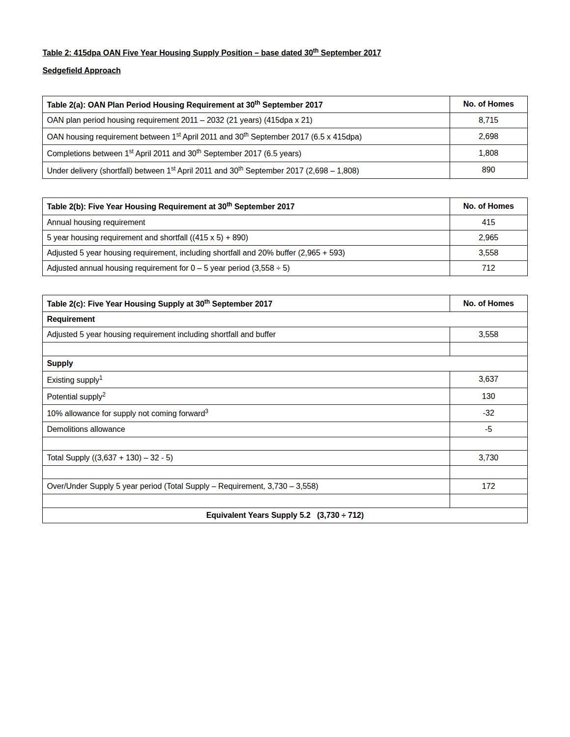Table 2: 415dpa OAN Five Year Housing Supply Position – base dated 30th September 2017
Sedgefield Approach
| Table 2(a): OAN Plan Period Housing Requirement at 30 th September 2017 | No. of Homes |
| --- | --- |
| OAN plan period housing requirement 2011 – 2032 (21 years) (415dpa x 21) | 8,715 |
| OAN housing requirement between 1 st April 2011 and 30 th September 2017 (6.5 x 415dpa) | 2,698 |
| Completions between 1 st April 2011 and 30 th September 2017 (6.5 years) | 1,808 |
| Under delivery (shortfall) between 1 st April 2011 and 30 th September 2017 (2,698 – 1,808) | 890 |
| Table 2(b): Five Year Housing Requirement at 30 th September 2017 | No. of Homes |
| --- | --- |
| Annual housing requirement | 415 |
| 5 year housing requirement and shortfall ((415 x 5) + 890) | 2,965 |
| Adjusted 5 year housing requirement, including shortfall and 20% buffer (2,965 + 593) | 3,558 |
| Adjusted annual housing requirement for 0 – 5 year period (3,558 ÷ 5) | 712 |
| Table 2(c): Five Year Housing Supply at 30 th September 2017 | No. of Homes |
| --- | --- |
| Requirement |
| Adjusted 5 year housing requirement including shortfall and buffer | 3,558 |
| Supply |
| Existing supply 1 | 3,637 |
| Potential supply 2 | 130 |
| 10% allowance for supply not coming forward 3 | -32 |
| Demolitions allowance | -5 |
| Total Supply ((3,637 + 130) – 32 - 5) | 3,730 |
| Over/Under Supply 5 year period (Total Supply – Requirement, 3,730 – 3,558) | 172 |
| Equivalent Years Supply 5.2 (3,730 ÷ 712) |